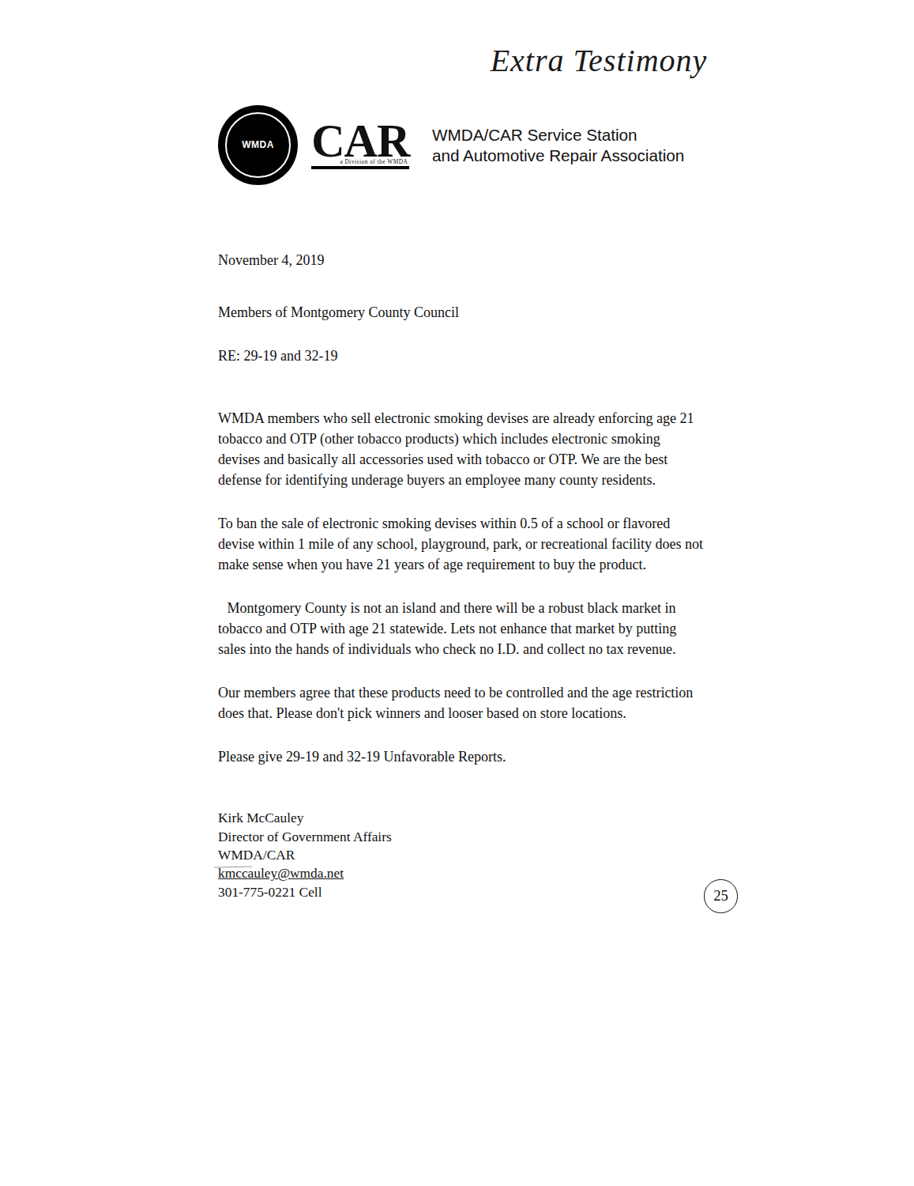Extra Testimony
WMDA
CARa Division of the WMDA
WMDA/CAR Service Station
and Automotive Repair Association
November 4, 2019
Members of Montgomery County Council
RE: 29-19 and 32-19
WMDA members who sell electronic smoking devises are already enforcing age 21 tobacco and OTP (other tobacco products) which includes electronic smoking devises and basically all accessories used with tobacco or OTP. We are the best defense for identifying underage buyers an employee many county residents.
To ban the sale of electronic smoking devises within 0.5 of a school or flavored devise within 1 mile of any school, playground, park, or recreational facility does not make sense when you have 21 years of age requirement to buy the product.
Montgomery County is not an island and there will be a robust black market in tobacco and OTP with age 21 statewide. Lets not enhance that market by putting sales into the hands of individuals who check no I.D. and collect no tax revenue.
Our members agree that these products need to be controlled and the age restriction does that. Please don't pick winners and looser based on store locations.
Please give 29-19 and 32-19 Unfavorable Reports.
Kirk McCauley
Director of Government Affairs
WMDA/CAR
kmccauley@wmda.net
301-775-0221 Cell
25